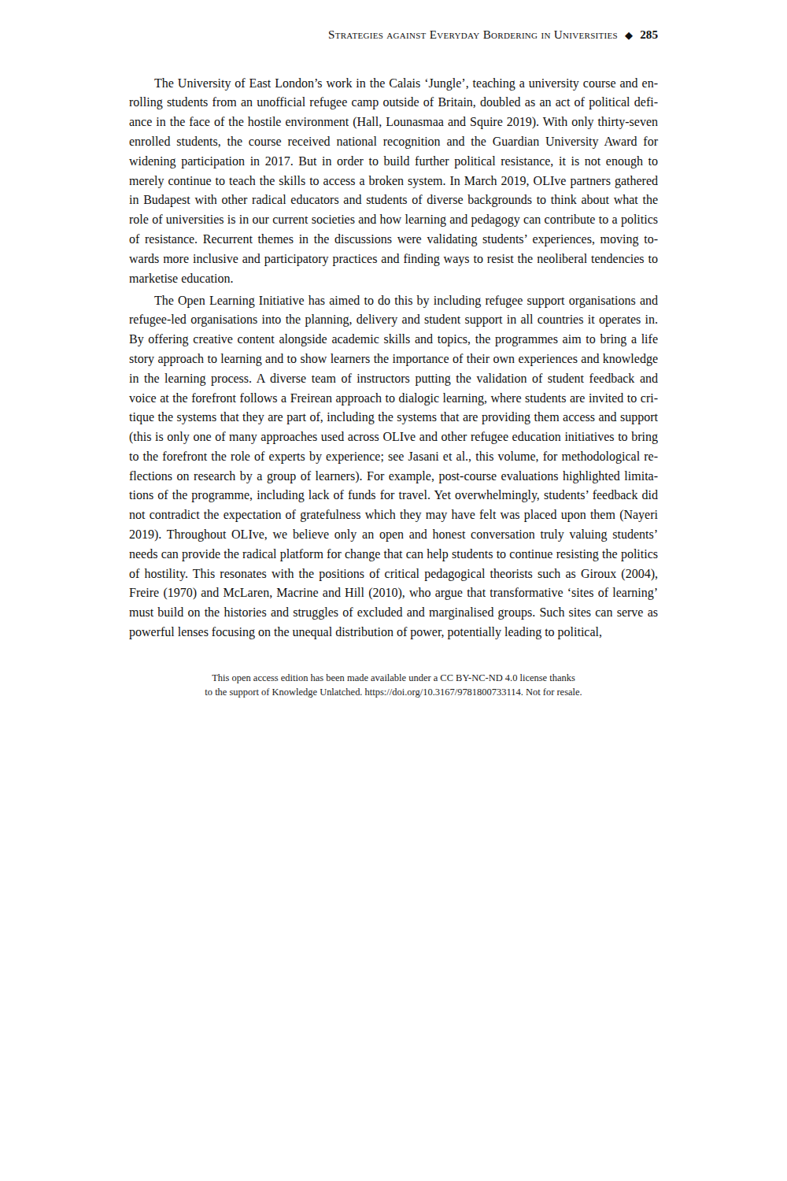Strategies against Everyday Bordering in Universities ◆ 285
The University of East London’s work in the Calais ‘Jungle’, teaching a university course and enrolling students from an unofficial refugee camp outside of Britain, doubled as an act of political defiance in the face of the hostile environment (Hall, Lounasmaa and Squire 2019). With only thirty-seven enrolled students, the course received national recognition and the Guardian University Award for widening participation in 2017. But in order to build further political resistance, it is not enough to merely continue to teach the skills to access a broken system. In March 2019, OLIve partners gathered in Budapest with other radical educators and students of diverse backgrounds to think about what the role of universities is in our current societies and how learning and pedagogy can contribute to a politics of resistance. Recurrent themes in the discussions were validating students’ experiences, moving towards more inclusive and participatory practices and finding ways to resist the neoliberal tendencies to marketise education.
The Open Learning Initiative has aimed to do this by including refugee support organisations and refugee-led organisations into the planning, delivery and student support in all countries it operates in. By offering creative content alongside academic skills and topics, the programmes aim to bring a life story approach to learning and to show learners the importance of their own experiences and knowledge in the learning process. A diverse team of instructors putting the validation of student feedback and voice at the forefront follows a Freirean approach to dialogic learning, where students are invited to critique the systems that they are part of, including the systems that are providing them access and support (this is only one of many approaches used across OLIve and other refugee education initiatives to bring to the forefront the role of experts by experience; see Jasani et al., this volume, for methodological reflections on research by a group of learners). For example, post-course evaluations highlighted limitations of the programme, including lack of funds for travel. Yet overwhelmingly, students’ feedback did not contradict the expectation of gratefulness which they may have felt was placed upon them (Nayeri 2019). Throughout OLIve, we believe only an open and honest conversation truly valuing students’ needs can provide the radical platform for change that can help students to continue resisting the politics of hostility. This resonates with the positions of critical pedagogical theorists such as Giroux (2004), Freire (1970) and McLaren, Macrine and Hill (2010), who argue that transformative ‘sites of learning’ must build on the histories and struggles of excluded and marginalised groups. Such sites can serve as powerful lenses focusing on the unequal distribution of power, potentially leading to political,
This open access edition has been made available under a CC BY-NC-ND 4.0 license thanks
to the support of Knowledge Unlatched. https://doi.org/10.3167/9781800733114. Not for resale.